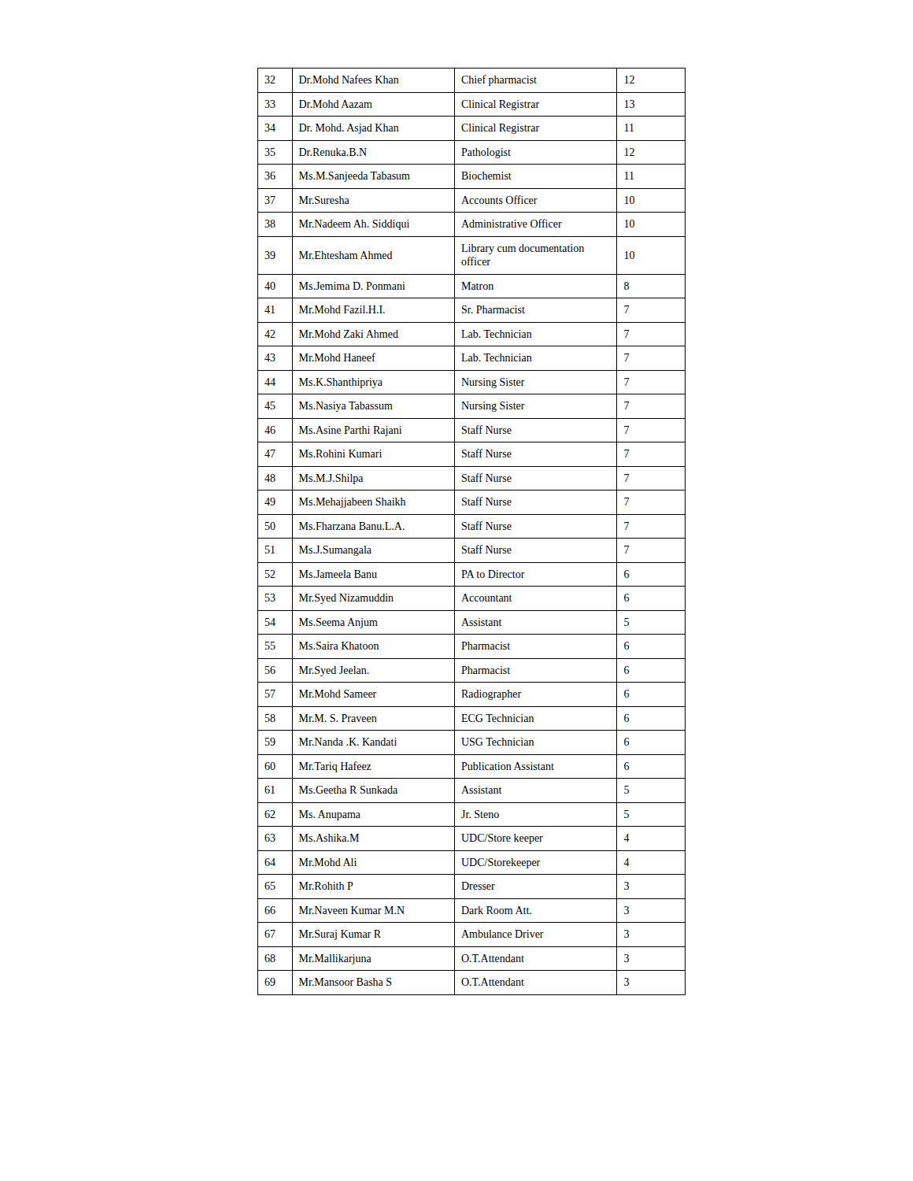| 32 | Dr.Mohd Nafees Khan | Chief pharmacist | 12 |
| 33 | Dr.Mohd Aazam | Clinical Registrar | 13 |
| 34 | Dr. Mohd. Asjad Khan | Clinical Registrar | 11 |
| 35 | Dr.Renuka.B.N | Pathologist | 12 |
| 36 | Ms.M.Sanjeeda Tabasum | Biochemist | 11 |
| 37 | Mr.Suresha | Accounts Officer | 10 |
| 38 | Mr.Nadeem Ah. Siddiqui | Administrative Officer | 10 |
| 39 | Mr.Ehtesham Ahmed | Library cum documentation officer | 10 |
| 40 | Ms.Jemima D. Ponmani | Matron | 8 |
| 41 | Mr.Mohd Fazil.H.I. | Sr. Pharmacist | 7 |
| 42 | Mr.Mohd Zaki Ahmed | Lab. Technician | 7 |
| 43 | Mr.Mohd Haneef | Lab. Technician | 7 |
| 44 | Ms.K.Shanthipriya | Nursing Sister | 7 |
| 45 | Ms.Nasiya Tabassum | Nursing Sister | 7 |
| 46 | Ms.Asine Parthi Rajani | Staff Nurse | 7 |
| 47 | Ms.Rohini Kumari | Staff Nurse | 7 |
| 48 | Ms.M.J.Shilpa | Staff Nurse | 7 |
| 49 | Ms.Mehajjabeen Shaikh | Staff Nurse | 7 |
| 50 | Ms.Fharzana Banu.L.A. | Staff Nurse | 7 |
| 51 | Ms.J.Sumangala | Staff Nurse | 7 |
| 52 | Ms.Jameela Banu | PA to Director | 6 |
| 53 | Mr.Syed Nizamuddin | Accountant | 6 |
| 54 | Ms.Seema Anjum | Assistant | 5 |
| 55 | Ms.Saira Khatoon | Pharmacist | 6 |
| 56 | Mr.Syed Jeelan. | Pharmacist | 6 |
| 57 | Mr.Mohd Sameer | Radiographer | 6 |
| 58 | Mr.M. S. Praveen | ECG Technician | 6 |
| 59 | Mr.Nanda .K. Kandati | USG Technician | 6 |
| 60 | Mr.Tariq Hafeez | Publication Assistant | 6 |
| 61 | Ms.Geetha R Sunkada | Assistant | 5 |
| 62 | Ms. Anupama | Jr. Steno | 5 |
| 63 | Ms.Ashika.M | UDC/Store keeper | 4 |
| 64 | Mr.Mohd Ali | UDC/Storekeeper | 4 |
| 65 | Mr.Rohith P | Dresser | 3 |
| 66 | Mr.Naveen Kumar M.N | Dark Room Att. | 3 |
| 67 | Mr.Suraj Kumar R | Ambulance Driver | 3 |
| 68 | Mr.Mallikarjuna | O.T.Attendant | 3 |
| 69 | Mr.Mansoor Basha S | O.T.Attendant | 3 |